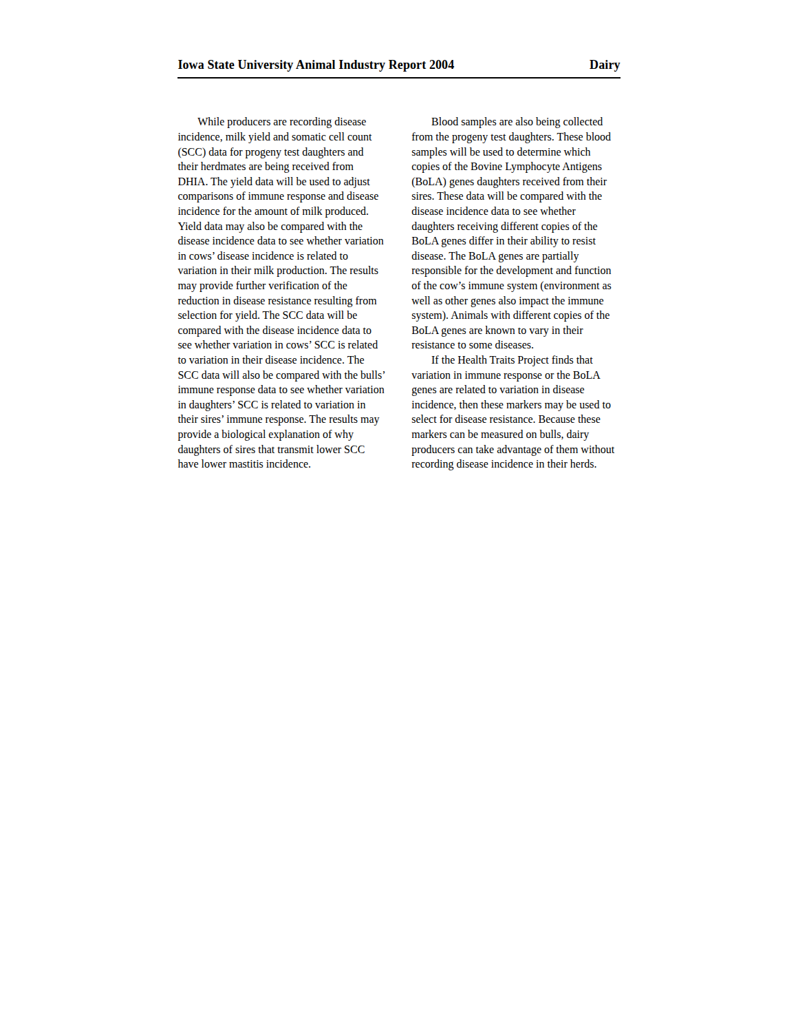Iowa State University Animal Industry Report 2004 Dairy
While producers are recording disease incidence, milk yield and somatic cell count (SCC) data for progeny test daughters and their herdmates are being received from DHIA. The yield data will be used to adjust comparisons of immune response and disease incidence for the amount of milk produced. Yield data may also be compared with the disease incidence data to see whether variation in cows’ disease incidence is related to variation in their milk production. The results may provide further verification of the reduction in disease resistance resulting from selection for yield. The SCC data will be compared with the disease incidence data to see whether variation in cows’ SCC is related to variation in their disease incidence. The SCC data will also be compared with the bulls’ immune response data to see whether variation in daughters’ SCC is related to variation in their sires’ immune response. The results may provide a biological explanation of why daughters of sires that transmit lower SCC have lower mastitis incidence.
Blood samples are also being collected from the progeny test daughters. These blood samples will be used to determine which copies of the Bovine Lymphocyte Antigens (BoLA) genes daughters received from their sires. These data will be compared with the disease incidence data to see whether daughters receiving different copies of the BoLA genes differ in their ability to resist disease. The BoLA genes are partially responsible for the development and function of the cow’s immune system (environment as well as other genes also impact the immune system). Animals with different copies of the BoLA genes are known to vary in their resistance to some diseases.
If the Health Traits Project finds that variation in immune response or the BoLA genes are related to variation in disease incidence, then these markers may be used to select for disease resistance. Because these markers can be measured on bulls, dairy producers can take advantage of them without recording disease incidence in their herds.